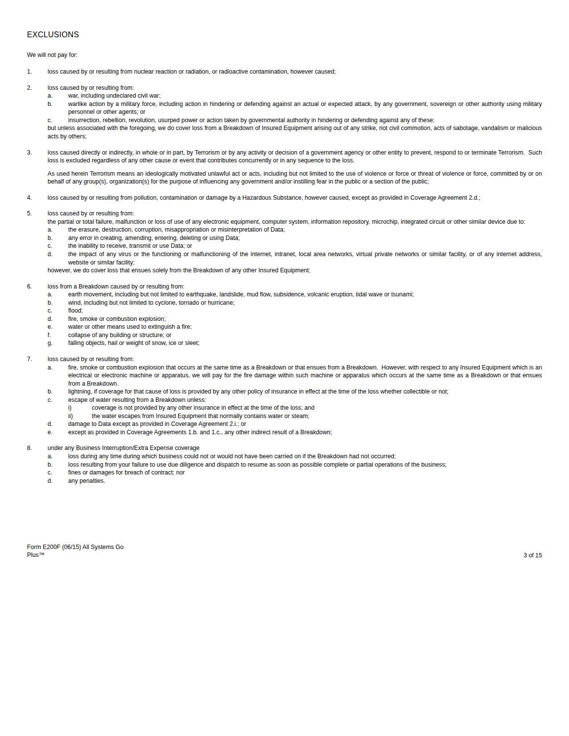EXCLUSIONS
We will not pay for:
loss caused by or resulting from nuclear reaction or radiation, or radioactive contamination, however caused;
loss caused by or resulting from:
war, including undeclared civil war;
warlike action by a military force, including action in hindering or defending against an actual or expected attack, by any government, sovereign or other authority using military personnel or other agents; or
insurrection, rebellion, revolution, usurped power or action taken by governmental authority in hindering or defending against any of these;
but unless associated with the foregoing, we do cover loss from a Breakdown of Insured Equipment arising out of any strike, riot civil commotion, acts of sabotage, vandalism or malicious acts by others;
loss caused directly or indirectly, in whole or in part, by Terrorism or by any activity or decision of a government agency or other entity to prevent, respond to or terminate Terrorism. Such loss is excluded regardless of any other cause or event that contributes concurrently or in any sequence to the loss.
As used herein Terrorism means an ideologically motivated unlawful act or acts, including but not limited to the use of violence or force or threat of violence or force, committed by or on behalf of any group(s), organization(s) for the purpose of influencing any government and/or instilling fear in the public or a section of the public;
loss caused by or resulting from pollution, contamination or damage by a Hazardous Substance, however caused, except as provided in Coverage Agreement 2.d.;
loss caused by or resulting from:
the partial or total failure, malfunction or loss of use of any electronic equipment, computer system, information repository, microchip, integrated circuit or other similar device due to:
the erasure, destruction, corruption, misappropriation or misinterpretation of Data;
any error in creating, amending, entering, deleting or using Data;
the inability to receive, transmit or use Data; or
the impact of any virus or the functioning or malfunctioning of the internet, intranet, local area networks, virtual private networks or similar facility, or of any internet address, website or similar facility;
however, we do cover loss that ensues solely from the Breakdown of any other Insured Equipment;
loss from a Breakdown caused by or resulting from:
earth movement, including but not limited to earthquake, landslide, mud flow, subsidence, volcanic eruption, tidal wave or tsunami;
wind, including but not limited to cyclone, tornado or hurricane;
flood;
fire, smoke or combustion explosion;
water or other means used to extinguish a fire;
collapse of any building or structure; or
falling objects, hail or weight of snow, ice or sleet;
loss caused by or resulting from:
fire, smoke or combustion explosion that occurs at the same time as a Breakdown or that ensues from a Breakdown. However, with respect to any Insured Equipment which is an electrical or electronic machine or apparatus, we will pay for the fire damage within such machine or apparatus which occurs at the same time as a Breakdown or that ensues from a Breakdown.
lightning, if coverage for that cause of loss is provided by any other policy of insurance in effect at the time of the loss whether collectible or not;
escape of water resulting from a Breakdown unless:
coverage is not provided by any other insurance in effect at the time of the loss; and
the water escapes from Insured Equipment that normally contains water or steam;
damage to Data except as provided in Coverage Agreement 2.i.; or
except as provided in Coverage Agreements 1.b. and 1.c., any other indirect result of a Breakdown;
under any Business Interruption/Extra Expense coverage
loss during any time during which business could not or would not have been carried on if the Breakdown had not occurred;
loss resulting from your failure to use due diligence and dispatch to resume as soon as possible complete or partial operations of the business;
fines or damages for breach of contract; nor
any penalties.
Form E200F (06/15) All Systems Go
Plus™
3 of 15